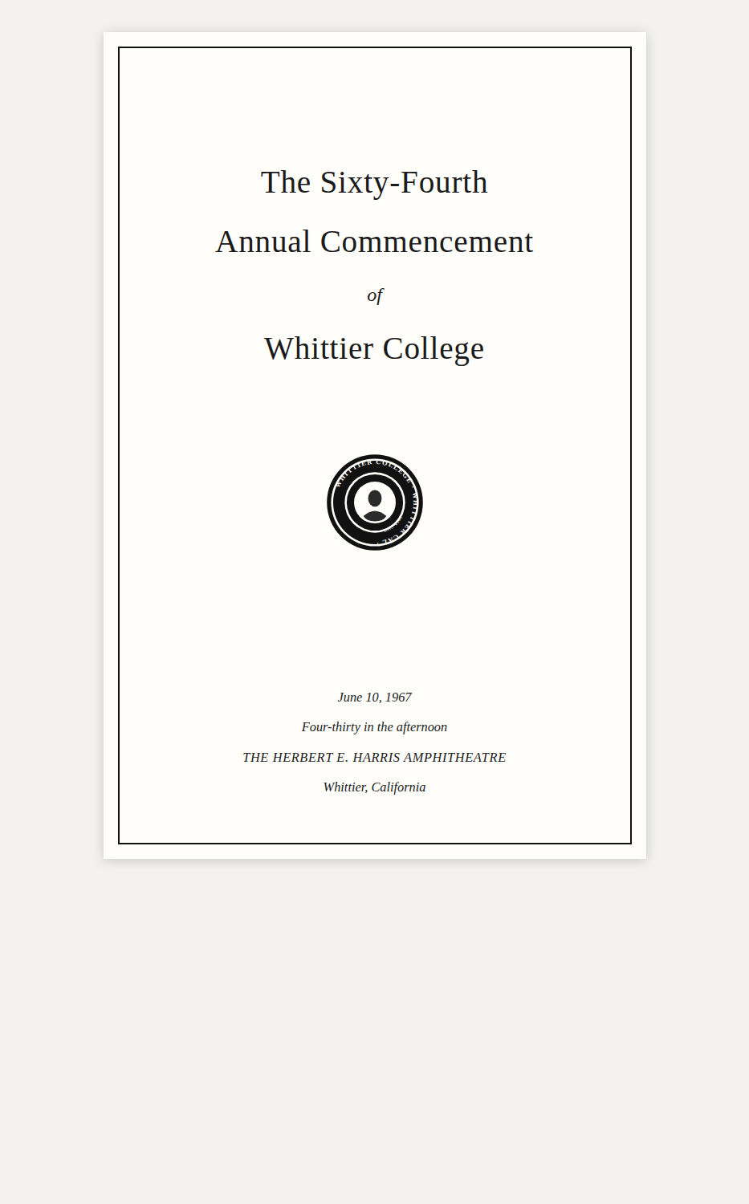The Sixty-Fourth
Annual Commencement
of
Whittier College
WHITTIER COLLEGE · WHITTIER CAL · INC. 1901
June 10, 1967
Four-thirty in the afternoon
The Herbert E. Harris Amphitheatre
Whittier, California